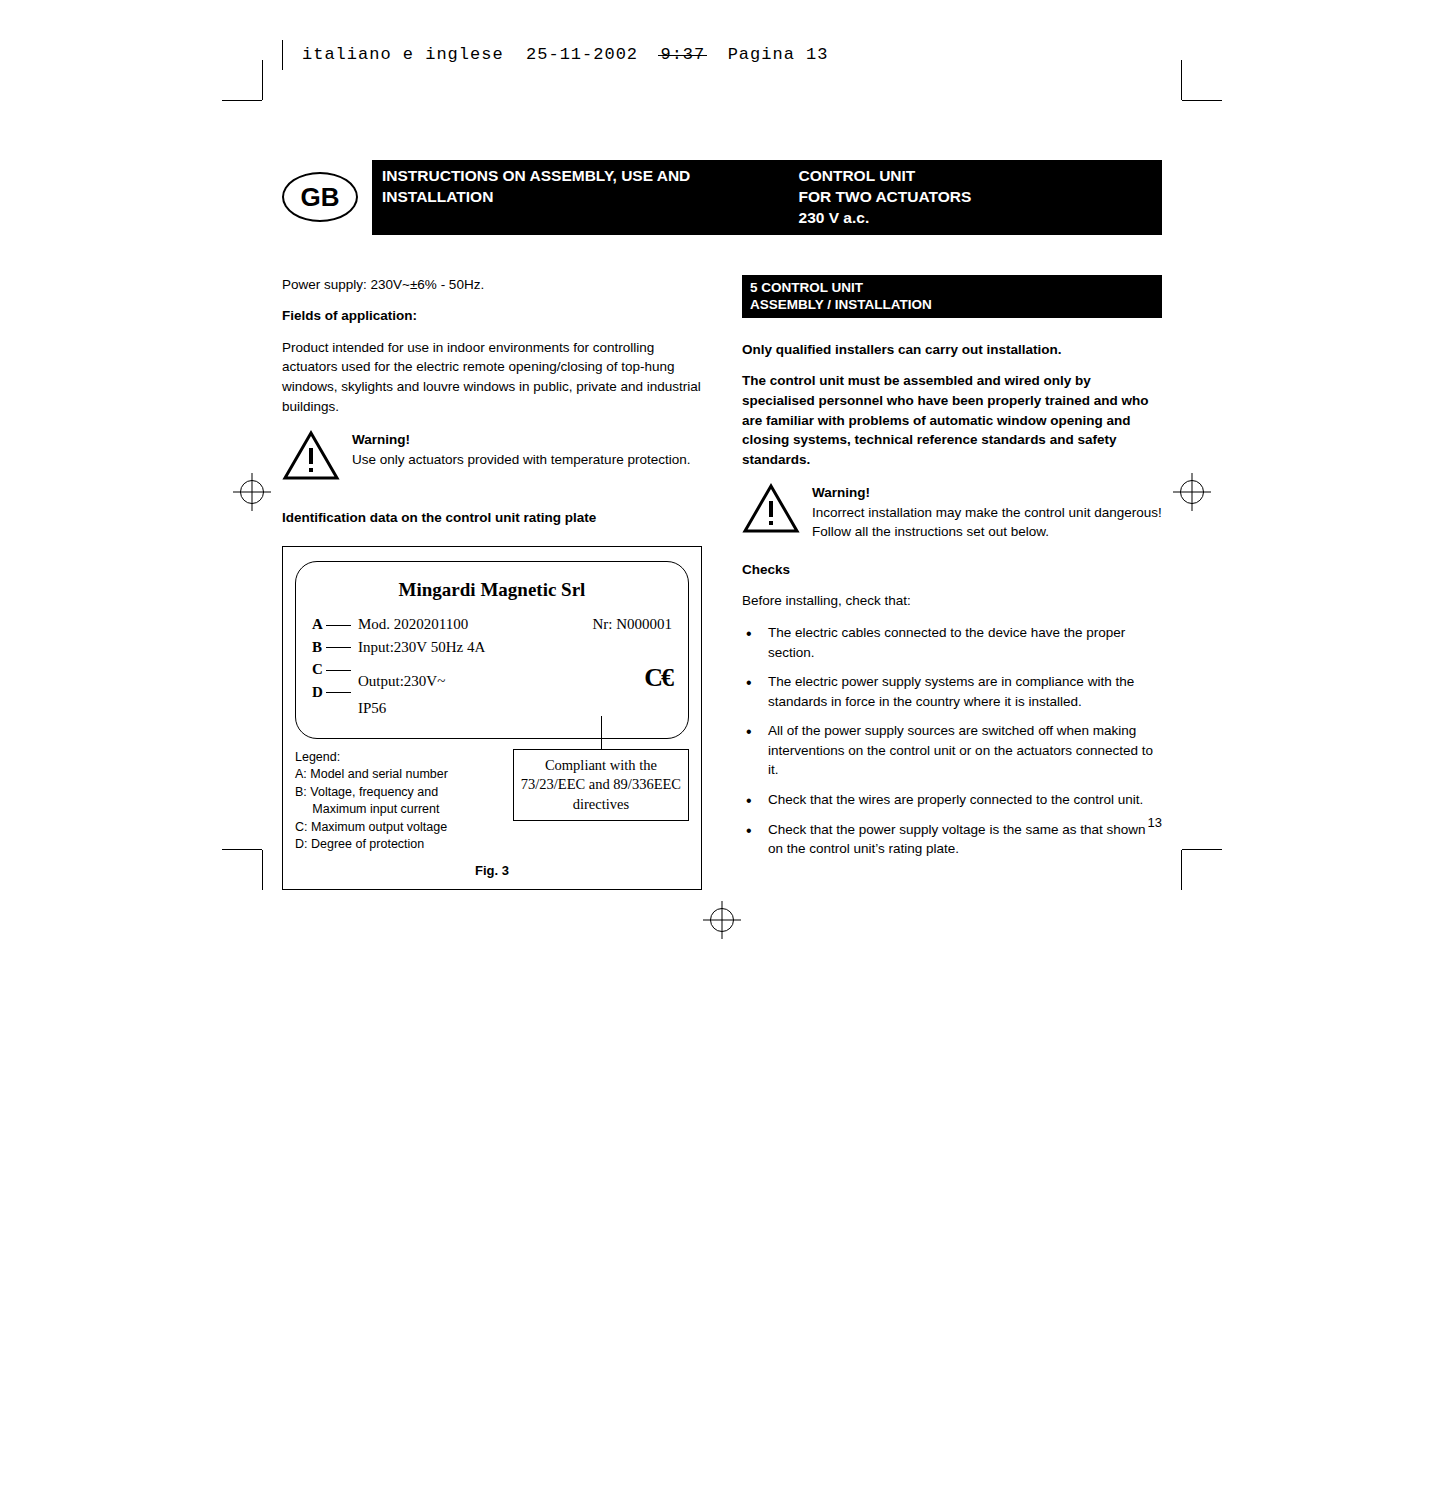italiano e inglese 25-11-2002 9:37 Pagina 13
GB
INSTRUCTIONS ON ASSEMBLY, USE AND INSTALLATION
CONTROL UNIT
FOR TWO ACTUATORS
230 V a.c.
Power supply: 230V~±6% - 50Hz.
Fields of application:
Product intended for use in indoor environments for controlling actuators used for the electric remote opening/closing of top-hung windows, skylights and louvre windows in public, private and industrial buildings.
Warning! Use only actuators provided with temperature protection.
Identification data on the control unit rating plate
Mingardi Magnetic Srl
A
B
C
D
Mod. 2020201100 Nr: N000001
Input:230V 50Hz 4A
Output:230V~C€
IP56
Legend:
A: Model and serial number
B: Voltage, frequency and
Maximum input current
C: Maximum output voltage
D: Degree of protection
Compliant with the 73/23/EEC and 89/336EEC directives
Fig. 3
5 CONTROL UNIT
ASSEMBLY / INSTALLATION
Only qualified installers can carry out installation.
The control unit must be assembled and wired only by specialised personnel who have been properly trained and who are familiar with problems of automatic window opening and closing systems, technical reference standards and safety standards.
Warning! Incorrect installation may make the control unit dangerous! Follow all the instructions set out below.
Checks
Before installing, check that:
The electric cables connected to the device have the proper section.
The electric power supply systems are in compliance with the standards in force in the country where it is installed.
All of the power supply sources are switched off when making interventions on the control unit or on the actuators connected to it.
Check that the wires are properly connected to the control unit.
Check that the power supply voltage is the same as that shown on the control unit’s rating plate.
13